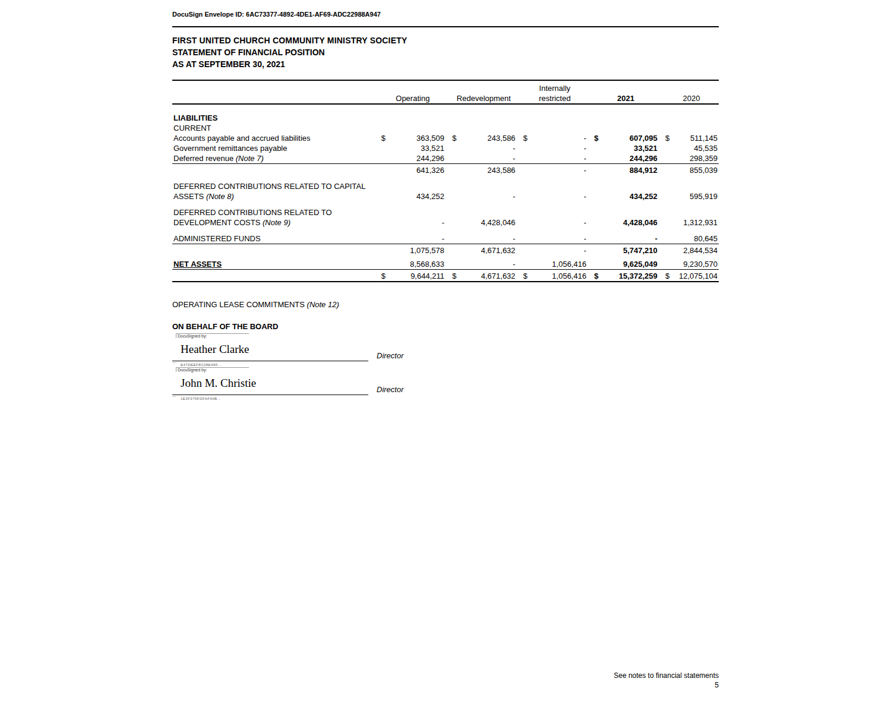DocuSign Envelope ID: 6AC73377-4892-4DE1-AF69-ADC22988A947
FIRST UNITED CHURCH COMMUNITY MINISTRY SOCIETY
STATEMENT OF FINANCIAL POSITION
AS AT SEPTEMBER 30, 2021
| | | | | | Internally | | | | |
| | Operating | | Redevelopment | | restricted | | 2021 | | 2020 |
| LIABILITIES | |
| CURRENT | |
| Accounts payable and accrued liabilities | $ | 363,509 | | $ | 243,586 | | $ | - | | $ | 607,095 | | $ | 511,145 |
| Government remittances payable | | 33,521 | | | - | | | - | | | 33,521 | | | 45,535 |
| Deferred revenue (Note 7) | | 244,296 | | | - | | | - | | | 244,296 | | | 298,359 |
| | | 641,326 | | | 243,586 | | | - | | | 884,912 | | | 855,039 |
| DEFERRED CONTRIBUTIONS RELATED TO CAPITAL | |
| ASSETS (Note 8) | | 434,252 | | | - | | | - | | | 434,252 | | | 595,919 |
| DEFERRED CONTRIBUTIONS RELATED TO | |
| DEVELOPMENT COSTS (Note 9) | | - | | | 4,428,046 | | | - | | | 4,428,046 | | | 1,312,931 |
| ADMINISTERED FUNDS | | - | | | - | | | - | | | - | | | 80,645 |
| | | 1,075,578 | | | 4,671,632 | | | - | | | 5,747,210 | | | 2,844,534 |
| NET ASSETS | | 8,568,633 | | | - | | | 1,056,416 | | | 9,625,049 | | | 9,230,570 |
| | $ | 9,644,211 | | $ | 4,671,632 | | $ | 1,056,416 | | $ | 15,372,259 | | $ | 12,075,104 |
OPERATING LEASE COMMITMENTS (Note 12)
ON BEHALF OF THE BOARD
DocuSigned by:
Heather Clarke
—
E47DEEF8C08E49F...
Director
DocuSigned by:
John M. Christie
—
1E3F375FDFAF40B...
Director
See notes to financial statements
5